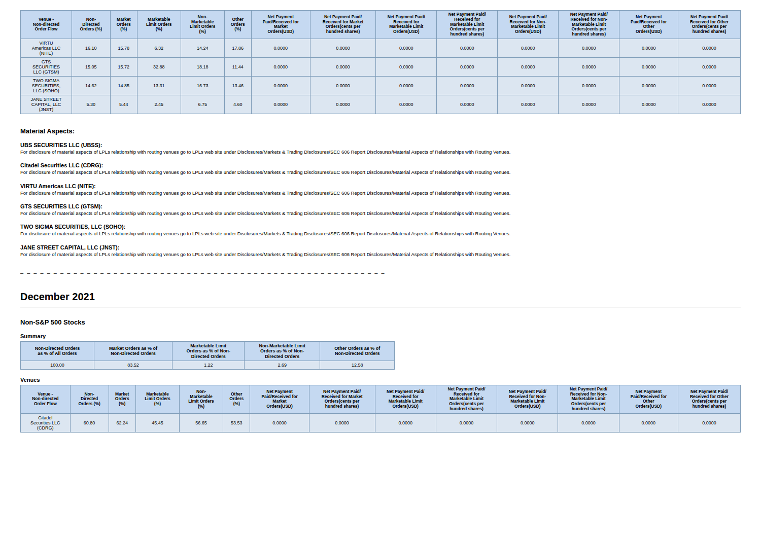| Venue - Non-directed Order Flow | Non- Directed Orders (%) | Market Orders (%) | Marketable Limit Orders (%) | Non- Marketable Limit Orders (%) | Other Orders (%) | Net Payment Paid/Received for Market Orders(USD) | Net Payment Paid/ Received for Market Orders(cents per hundred shares) | Net Payment Paid/ Received for Marketable Limit Orders(USD) | Net Payment Paid/ Received for Marketable Limit Orders(cents per hundred shares) | Net Payment Paid/ Received for Non- Marketable Limit Orders(USD) | Net Payment Paid/ Received for Non- Marketable Limit Orders(cents per hundred shares) | Net Payment Paid/Received for Other Orders(USD) | Net Payment Paid/ Received for Other Orders(cents per hundred shares) |
| --- | --- | --- | --- | --- | --- | --- | --- | --- | --- | --- | --- | --- | --- |
| VIRTU Americas LLC (NITE) | 16.10 | 15.78 | 6.32 | 14.24 | 17.86 | 0.0000 | 0.0000 | 0.0000 | 0.0000 | 0.0000 | 0.0000 | 0.0000 | 0.0000 |
| GTS SECURITIES LLC (GTSM) | 15.05 | 15.72 | 32.88 | 18.18 | 11.44 | 0.0000 | 0.0000 | 0.0000 | 0.0000 | 0.0000 | 0.0000 | 0.0000 | 0.0000 |
| TWO SIGMA SECURITIES, LLC (SOHO) | 14.62 | 14.85 | 13.31 | 16.73 | 13.46 | 0.0000 | 0.0000 | 0.0000 | 0.0000 | 0.0000 | 0.0000 | 0.0000 | 0.0000 |
| JANE STREET CAPITAL, LLC (JNST) | 5.30 | 5.44 | 2.45 | 6.75 | 4.60 | 0.0000 | 0.0000 | 0.0000 | 0.0000 | 0.0000 | 0.0000 | 0.0000 | 0.0000 |
Material Aspects:
UBS SECURITIES LLC (UBSS):
For disclosure of material aspects of LPLs relationship with routing venues go to LPLs web site under Disclosures/Markets & Trading Disclosures/SEC 606 Report Disclosures/Material Aspects of Relationships with Routing Venues.
Citadel Securities LLC (CDRG):
For disclosure of material aspects of LPLs relationship with routing venues go to LPLs web site under Disclosures/Markets & Trading Disclosures/SEC 606 Report Disclosures/Material Aspects of Relationships with Routing Venues.
VIRTU Americas LLC (NITE):
For disclosure of material aspects of LPLs relationship with routing venues go to LPLs web site under Disclosures/Markets & Trading Disclosures/SEC 606 Report Disclosures/Material Aspects of Relationships with Routing Venues.
GTS SECURITIES LLC (GTSM):
For disclosure of material aspects of LPLs relationship with routing venues go to LPLs web site under Disclosures/Markets & Trading Disclosures/SEC 606 Report Disclosures/Material Aspects of Relationships with Routing Venues.
TWO SIGMA SECURITIES, LLC (SOHO):
For disclosure of material aspects of LPLs relationship with routing venues go to LPLs web site under Disclosures/Markets & Trading Disclosures/SEC 606 Report Disclosures/Material Aspects of Relationships with Routing Venues.
JANE STREET CAPITAL, LLC (JNST):
For disclosure of material aspects of LPLs relationship with routing venues go to LPLs web site under Disclosures/Markets & Trading Disclosures/SEC 606 Report Disclosures/Material Aspects of Relationships with Routing Venues.
– – – – – – – – – – – – – – – – – – – – – – – – – – – – – – – – – – – – – – – – – – – – – – – – – – – – – – –
December 2021
Non-S&P 500 Stocks
Summary
| Non-Directed Orders as % of All Orders | Market Orders as % of Non-Directed Orders | Marketable Limit Orders as % of Non- Directed Orders | Non-Marketable Limit Orders as % of Non- Directed Orders | Other Orders as % of Non-Directed Orders |
| --- | --- | --- | --- | --- |
| 100.00 | 83.52 | 1.22 | 2.69 | 12.58 |
Venues
| Venue - Non-directed Order Flow | Non- Directed Orders (%) | Market Orders (%) | Marketable Limit Orders (%) | Non- Marketable Limit Orders (%) | Other Orders (%) | Net Payment Paid/Received for Market Orders(USD) | Net Payment Paid/ Received for Market Orders(cents per hundred shares) | Net Payment Paid/ Received for Marketable Limit Orders(USD) | Net Payment Paid/ Received for Marketable Limit Orders(cents per hundred shares) | Net Payment Paid/ Received for Non- Marketable Limit Orders(USD) | Net Payment Paid/ Received for Non- Marketable Limit Orders(cents per hundred shares) | Net Payment Paid/Received for Other Orders(USD) | Net Payment Paid/ Received for Other Orders(cents per hundred shares) |
| --- | --- | --- | --- | --- | --- | --- | --- | --- | --- | --- | --- | --- | --- |
| Citadel Securities LLC (CDRG) | 60.80 | 62.24 | 45.45 | 56.65 | 53.53 | 0.0000 | 0.0000 | 0.0000 | 0.0000 | 0.0000 | 0.0000 | 0.0000 | 0.0000 |